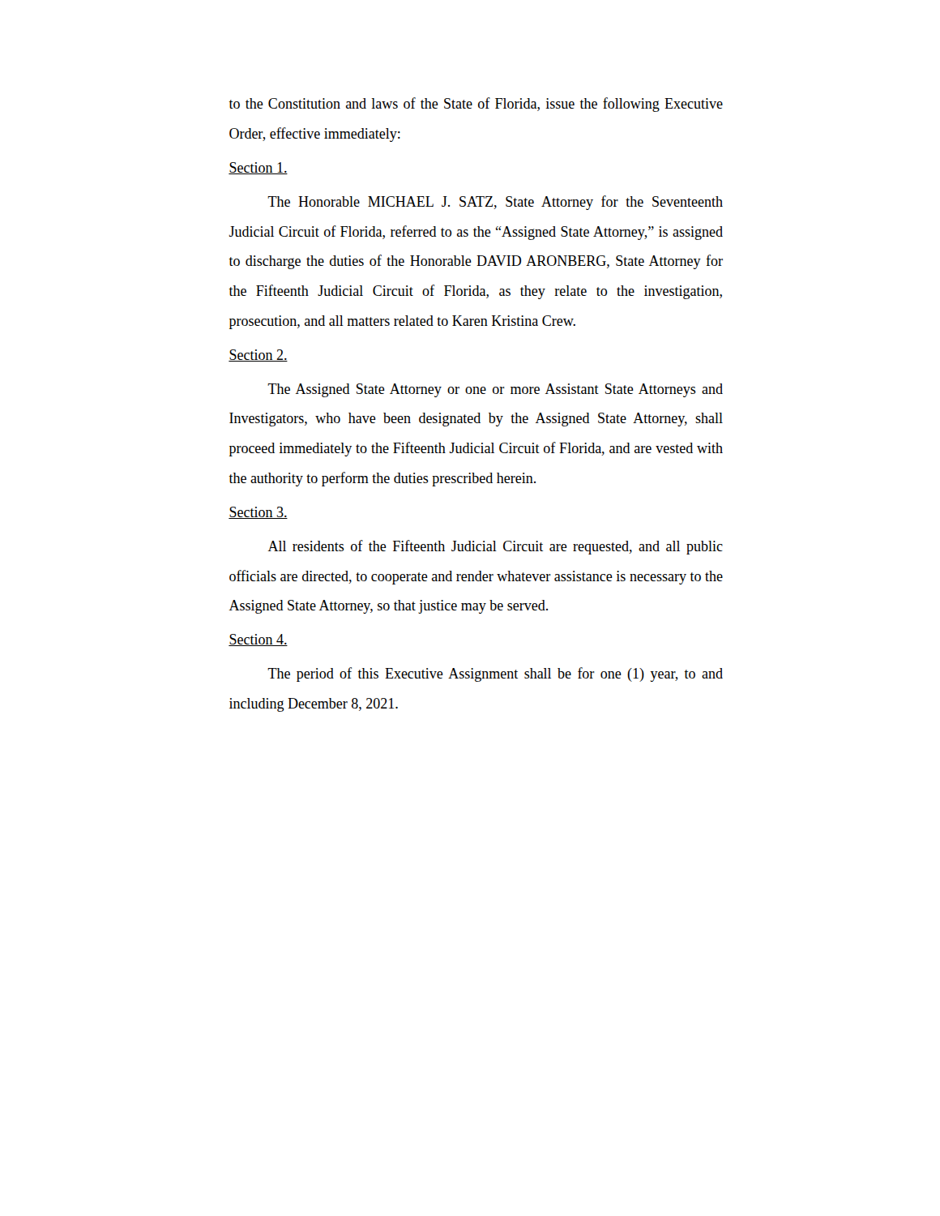to the Constitution and laws of the State of Florida, issue the following Executive Order, effective immediately:
Section 1.
The Honorable MICHAEL J. SATZ, State Attorney for the Seventeenth Judicial Circuit of Florida, referred to as the “Assigned State Attorney,” is assigned to discharge the duties of the Honorable DAVID ARONBERG, State Attorney for the Fifteenth Judicial Circuit of Florida, as they relate to the investigation, prosecution, and all matters related to Karen Kristina Crew.
Section 2.
The Assigned State Attorney or one or more Assistant State Attorneys and Investigators, who have been designated by the Assigned State Attorney, shall proceed immediately to the Fifteenth Judicial Circuit of Florida, and are vested with the authority to perform the duties prescribed herein.
Section 3.
All residents of the Fifteenth Judicial Circuit are requested, and all public officials are directed, to cooperate and render whatever assistance is necessary to the Assigned State Attorney, so that justice may be served.
Section 4.
The period of this Executive Assignment shall be for one (1) year, to and including December 8, 2021.